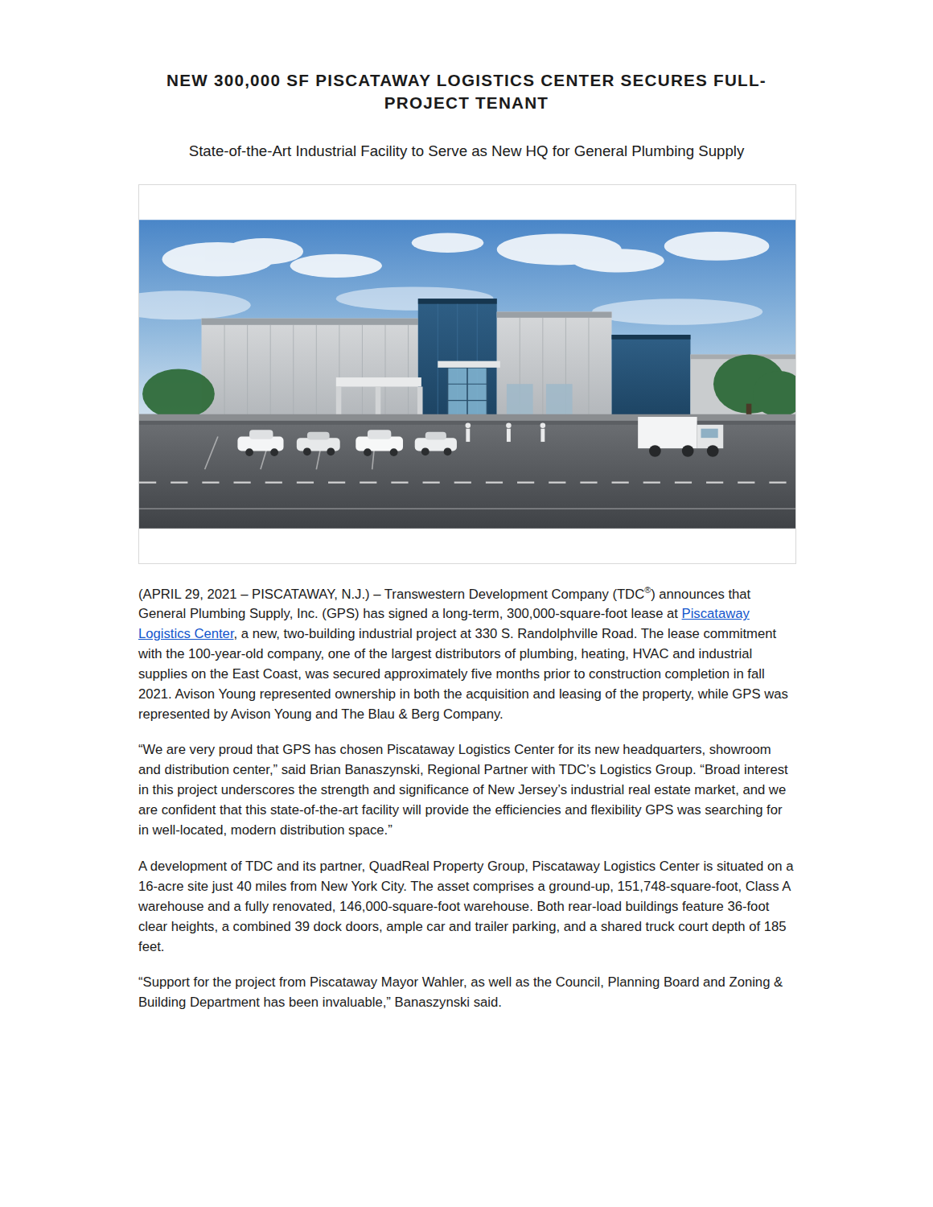NEW 300,000 SF PISCATAWAY LOGISTICS CENTER SECURES FULL-PROJECT TENANT
State-of-the-Art Industrial Facility to Serve as New HQ for General Plumbing Supply
(APRIL 29, 2021 – PISCATAWAY, N.J.) – Transwestern Development Company (TDC®) announces that General Plumbing Supply, Inc. (GPS) has signed a long-term, 300,000-square-foot lease at Piscataway Logistics Center, a new, two-building industrial project at 330 S. Randolphville Road. The lease commitment with the 100-year-old company, one of the largest distributors of plumbing, heating, HVAC and industrial supplies on the East Coast, was secured approximately five months prior to construction completion in fall 2021. Avison Young represented ownership in both the acquisition and leasing of the property, while GPS was represented by Avison Young and The Blau & Berg Company.
“We are very proud that GPS has chosen Piscataway Logistics Center for its new headquarters, showroom and distribution center,” said Brian Banaszynski, Regional Partner with TDC’s Logistics Group. “Broad interest in this project underscores the strength and significance of New Jersey’s industrial real estate market, and we are confident that this state-of-the-art facility will provide the efficiencies and flexibility GPS was searching for in well-located, modern distribution space.”
A development of TDC and its partner, QuadReal Property Group, Piscataway Logistics Center is situated on a 16-acre site just 40 miles from New York City. The asset comprises a ground-up, 151,748-square-foot, Class A warehouse and a fully renovated, 146,000-square-foot warehouse. Both rear-load buildings feature 36-foot clear heights, a combined 39 dock doors, ample car and trailer parking, and a shared truck court depth of 185 feet.
“Support for the project from Piscataway Mayor Wahler, as well as the Council, Planning Board and Zoning & Building Department has been invaluable,” Banaszynski said.